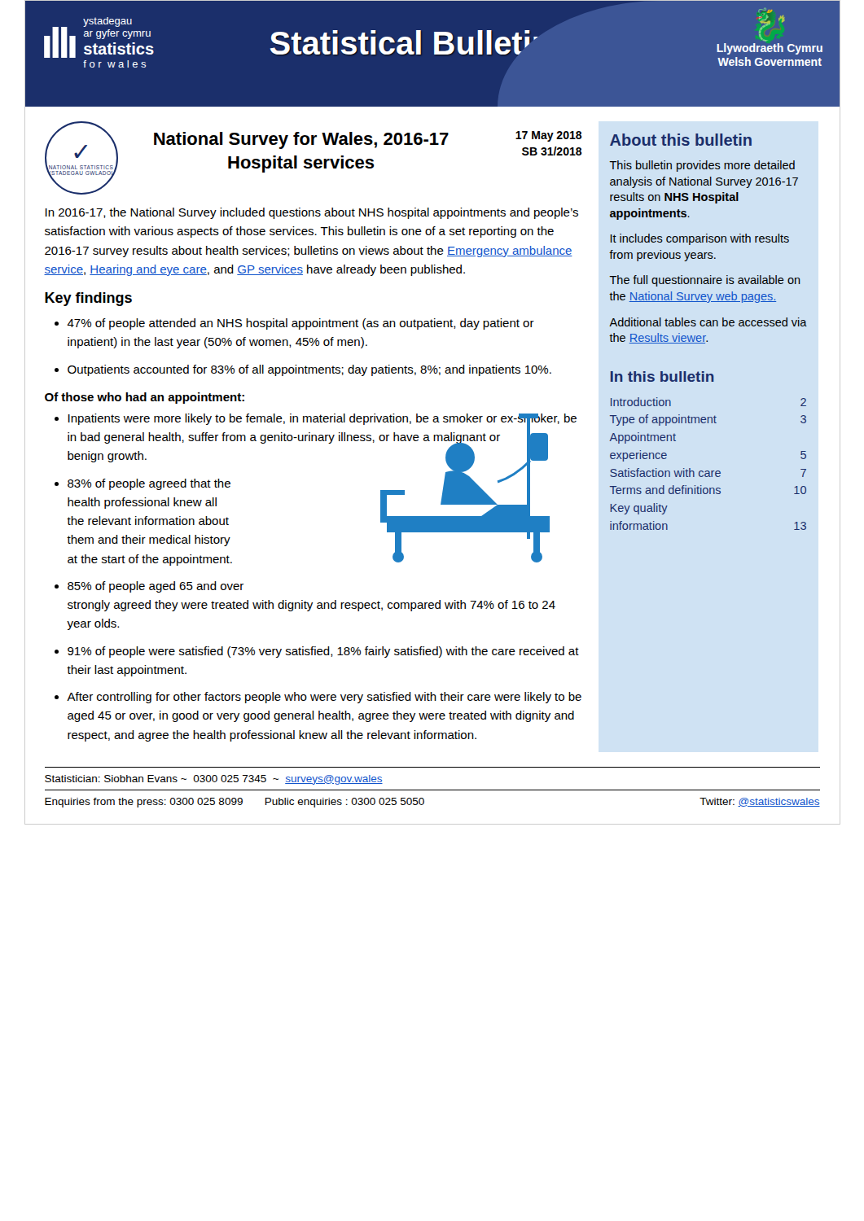ıllı
ystadegau
ar gyfer cymru
statistics
f o r w a l e s
Statistical Bulletin
🐉
Llywodraeth Cymru
Welsh Government
✓
NATIONAL STATISTICS
YSTADEGAU GWLADOL
National Survey for Wales, 2016-17
Hospital services
17 May 2018
SB 31/2018
In 2016-17, the National Survey included questions about NHS hospital appointments and people’s satisfaction with various aspects of those services. This bulletin is one of a set reporting on the 2016-17 survey results about health services; bulletins on views about the Emergency ambulance service, Hearing and eye care, and GP services have already been published.
Key findings
47% of people attended an NHS hospital appointment (as an outpatient, day patient or inpatient) in the last year (50% of women, 45% of men).
Outpatients accounted for 83% of all appointments; day patients, 8%; and inpatients 10%.
Of those who had an appointment:
Inpatients were more likely to be female, in material deprivation, be a smoker or ex-smoker, be in bad general health, suffer from a genito-urinary illness, or have a malignant or
benign growth.
83% of people agreed that the
health professional knew all
the relevant information about
them and their medical history
at the start of the appointment.
85% of people aged 65 and over
strongly agreed they were treated with dignity and respect, compared with 74% of 16 to 24 year olds.
91% of people were satisfied (73% very satisfied, 18% fairly satisfied) with the care received at their last appointment.
After controlling for other factors people who were very satisfied with their care were likely to be aged 45 or over, in good or very good general health, agree they were treated with dignity and respect, and agree the health professional knew all the relevant information.
About this bulletin
This bulletin provides more detailed analysis of National Survey 2016-17 results on NHS Hospital appointments.
It includes comparison with results from previous years.
The full questionnaire is available on the National Survey web pages.
Additional tables can be accessed via the Results viewer.
In this bulletin
Introduction 2
Type of appointment 3
Appointment
experience 5
Satisfaction with care 7
Terms and definitions 10
Key quality
information 13
Statistician: Siobhan Evans ~ 0300 025 7345 ~ surveys@gov.wales
Enquiries from the press: 0300 025 8099 Public enquiries : 0300 025 5050 Twitter: @statisticswales